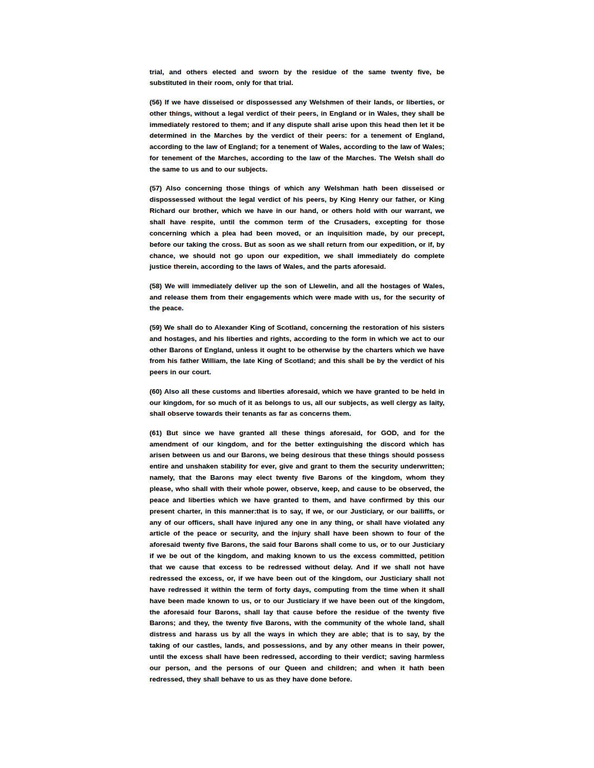trial, and others elected and sworn by the residue of the same twenty five, be substituted in their room, only for that trial.
(56) If we have disseised or dispossessed any Welshmen of their lands, or liberties, or other things, without a legal verdict of their peers, in England or in Wales, they shall be immediately restored to them; and if any dispute shall arise upon this head then let it be determined in the Marches by the verdict of their peers: for a tenement of England, according to the law of England; for a tenement of Wales, according to the law of Wales; for tenement of the Marches, according to the law of the Marches. The Welsh shall do the same to us and to our subjects.
(57) Also concerning those things of which any Welshman hath been disseised or dispossessed without the legal verdict of his peers, by King Henry our father, or King Richard our brother, which we have in our hand, or others hold with our warrant, we shall have respite, until the common term of the Crusaders, excepting for those concerning which a plea had been moved, or an inquisition made, by our precept, before our taking the cross. But as soon as we shall return from our expedition, or if, by chance, we should not go upon our expedition, we shall immediately do complete justice therein, according to the laws of Wales, and the parts aforesaid.
(58) We will immediately deliver up the son of Llewelin, and all the hostages of Wales, and release them from their engagements which were made with us, for the security of the peace.
(59) We shall do to Alexander King of Scotland, concerning the restoration of his sisters and hostages, and his liberties and rights, according to the form in which we act to our other Barons of England, unless it ought to be otherwise by the charters which we have from his father William, the late King of Scotland; and this shall be by the verdict of his peers in our court.
(60) Also all these customs and liberties aforesaid, which we have granted to be held in our kingdom, for so much of it as belongs to us, all our subjects, as well clergy as laity, shall observe towards their tenants as far as concerns them.
(61) But since we have granted all these things aforesaid, for GOD, and for the amendment of our kingdom, and for the better extinguishing the discord which has arisen between us and our Barons, we being desirous that these things should possess entire and unshaken stability for ever, give and grant to them the security underwritten; namely, that the Barons may elect twenty five Barons of the kingdom, whom they please, who shall with their whole power, observe, keep, and cause to be observed, the peace and liberties which we have granted to them, and have confirmed by this our present charter, in this manner:that is to say, if we, or our Justiciary, or our bailiffs, or any of our officers, shall have injured any one in any thing, or shall have violated any article of the peace or security, and the injury shall have been shown to four of the aforesaid twenty five Barons, the said four Barons shall come to us, or to our Justiciary if we be out of the kingdom, and making known to us the excess committed, petition that we cause that excess to be redressed without delay. And if we shall not have redressed the excess, or, if we have been out of the kingdom, our Justiciary shall not have redressed it within the term of forty days, computing from the time when it shall have been made known to us, or to our Justiciary if we have been out of the kingdom, the aforesaid four Barons, shall lay that cause before the residue of the twenty five Barons; and they, the twenty five Barons, with the community of the whole land, shall distress and harass us by all the ways in which they are able; that is to say, by the taking of our castles, lands, and possessions, and by any other means in their power, until the excess shall have been redressed, according to their verdict; saving harmless our person, and the persons of our Queen and children; and when it hath been redressed, they shall behave to us as they have done before.